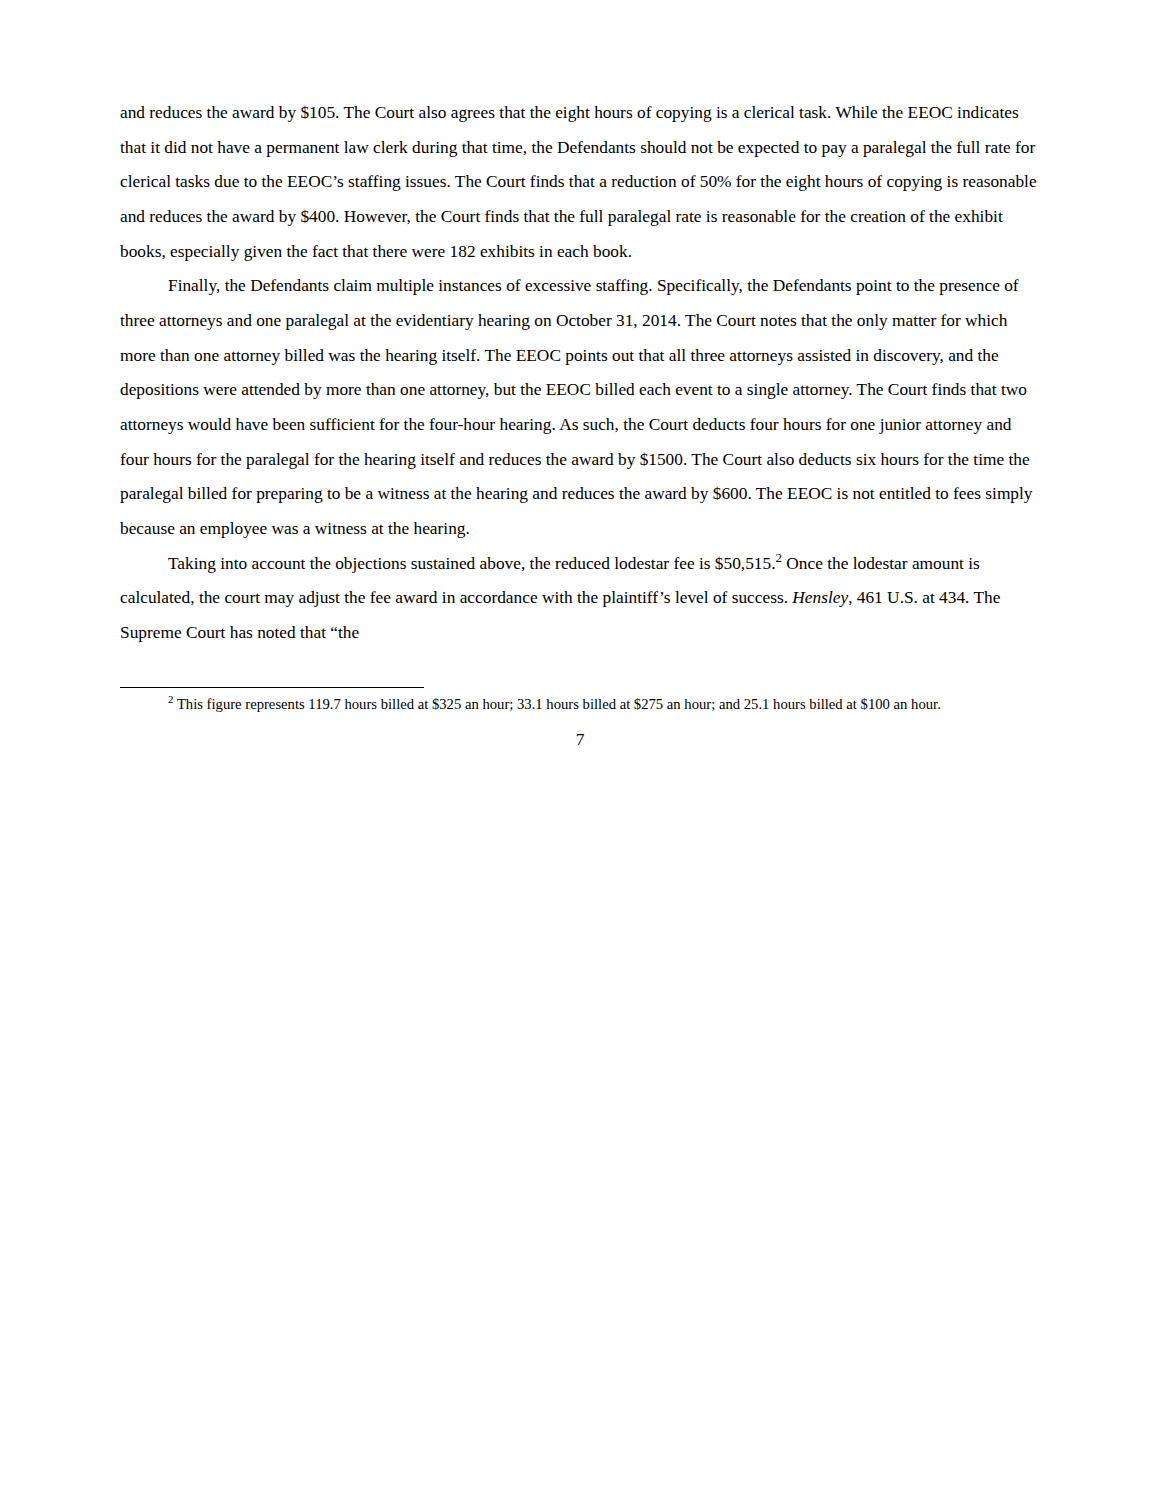and reduces the award by $105. The Court also agrees that the eight hours of copying is a clerical task. While the EEOC indicates that it did not have a permanent law clerk during that time, the Defendants should not be expected to pay a paralegal the full rate for clerical tasks due to the EEOC’s staffing issues. The Court finds that a reduction of 50% for the eight hours of copying is reasonable and reduces the award by $400. However, the Court finds that the full paralegal rate is reasonable for the creation of the exhibit books, especially given the fact that there were 182 exhibits in each book.
Finally, the Defendants claim multiple instances of excessive staffing. Specifically, the Defendants point to the presence of three attorneys and one paralegal at the evidentiary hearing on October 31, 2014. The Court notes that the only matter for which more than one attorney billed was the hearing itself. The EEOC points out that all three attorneys assisted in discovery, and the depositions were attended by more than one attorney, but the EEOC billed each event to a single attorney. The Court finds that two attorneys would have been sufficient for the four-hour hearing. As such, the Court deducts four hours for one junior attorney and four hours for the paralegal for the hearing itself and reduces the award by $1500. The Court also deducts six hours for the time the paralegal billed for preparing to be a witness at the hearing and reduces the award by $600. The EEOC is not entitled to fees simply because an employee was a witness at the hearing.
Taking into account the objections sustained above, the reduced lodestar fee is $50,515.2 Once the lodestar amount is calculated, the court may adjust the fee award in accordance with the plaintiff’s level of success. Hensley, 461 U.S. at 434. The Supreme Court has noted that “the
2 This figure represents 119.7 hours billed at $325 an hour; 33.1 hours billed at $275 an hour; and 25.1 hours billed at $100 an hour.
7